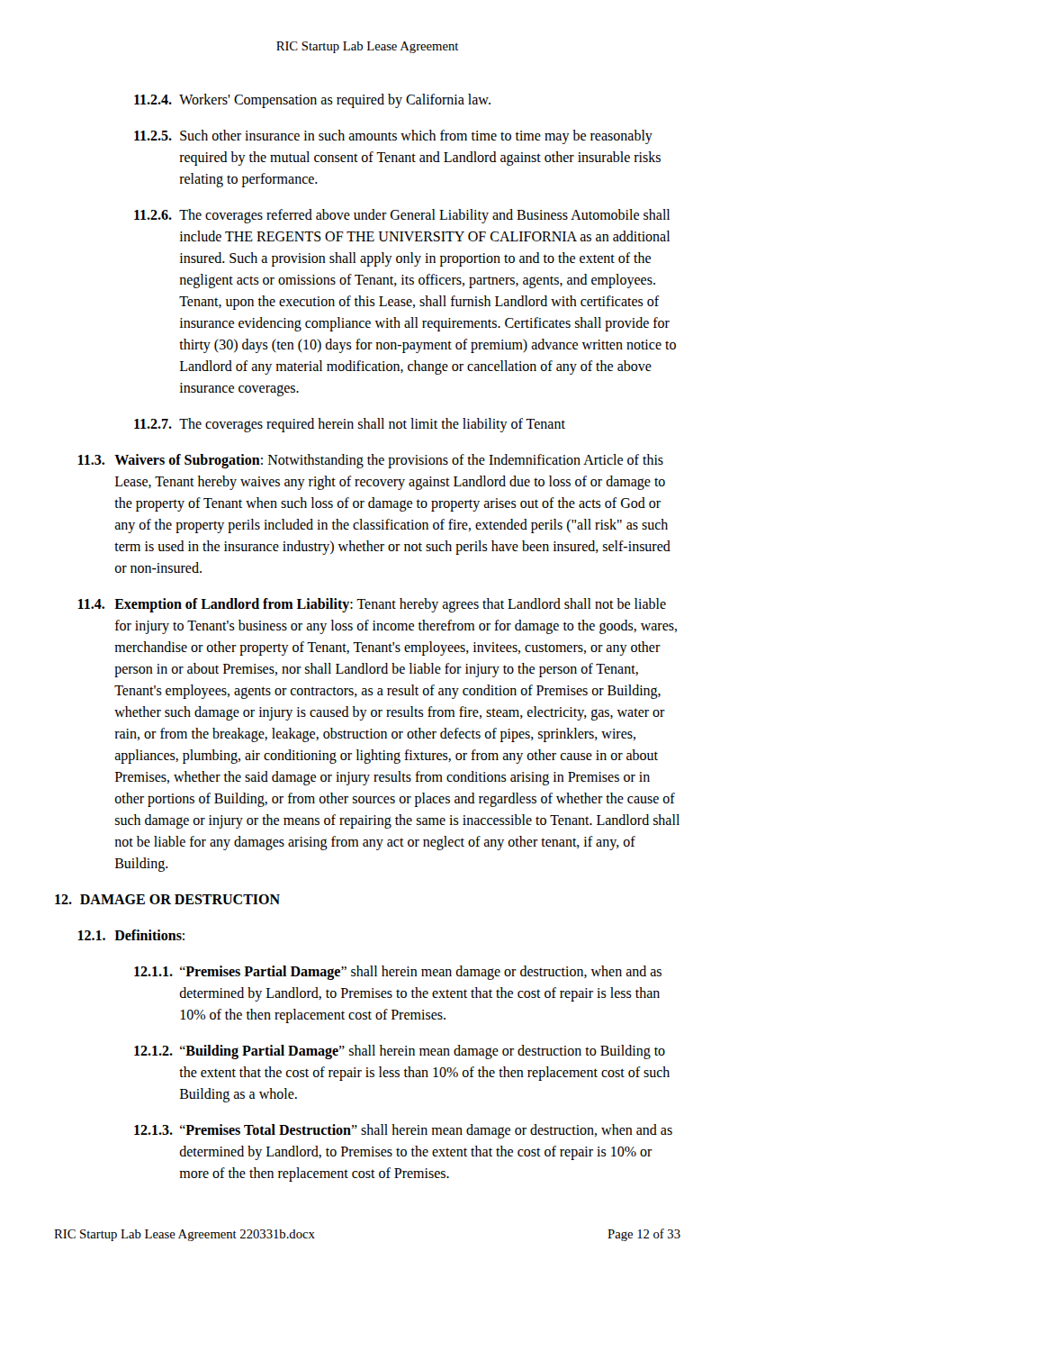RIC Startup Lab Lease Agreement
11.2.4.
Workers' Compensation as required by California law.
11.2.5.
Such other insurance in such amounts which from time to time may be reasonably required by the mutual consent of Tenant and Landlord against other insurable risks relating to performance.
11.2.6.
The coverages referred above under General Liability and Business Automobile shall include THE REGENTS OF THE UNIVERSITY OF CALIFORNIA as an additional insured. Such a provision shall apply only in proportion to and to the extent of the negligent acts or omissions of Tenant, its officers, partners, agents, and employees. Tenant, upon the execution of this Lease, shall furnish Landlord with certificates of insurance evidencing compliance with all requirements. Certificates shall provide for thirty (30) days (ten (10) days for non-payment of premium) advance written notice to Landlord of any material modification, change or cancellation of any of the above insurance coverages.
11.2.7.
The coverages required herein shall not limit the liability of Tenant
11.3.
Waivers of Subrogation: Notwithstanding the provisions of the Indemnification Article of this Lease, Tenant hereby waives any right of recovery against Landlord due to loss of or damage to the property of Tenant when such loss of or damage to property arises out of the acts of God or any of the property perils included in the classification of fire, extended perils ("all risk" as such term is used in the insurance industry) whether or not such perils have been insured, self-insured or non-insured.
11.4.
Exemption of Landlord from Liability: Tenant hereby agrees that Landlord shall not be liable for injury to Tenant's business or any loss of income therefrom or for damage to the goods, wares, merchandise or other property of Tenant, Tenant's employees, invitees, customers, or any other person in or about Premises, nor shall Landlord be liable for injury to the person of Tenant, Tenant's employees, agents or contractors, as a result of any condition of Premises or Building, whether such damage or injury is caused by or results from fire, steam, electricity, gas, water or rain, or from the breakage, leakage, obstruction or other defects of pipes, sprinklers, wires, appliances, plumbing, air conditioning or lighting fixtures, or from any other cause in or about Premises, whether the said damage or injury results from conditions arising in Premises or in other portions of Building, or from other sources or places and regardless of whether the cause of such damage or injury or the means of repairing the same is inaccessible to Tenant. Landlord shall not be liable for any damages arising from any act or neglect of any other tenant, if any, of Building.
12.
Damage or Destruction
12.1.
Definitions:
12.1.1.
“Premises Partial Damage” shall herein mean damage or destruction, when and as determined by Landlord, to Premises to the extent that the cost of repair is less than 10% of the then replacement cost of Premises.
12.1.2.
“Building Partial Damage” shall herein mean damage or destruction to Building to the extent that the cost of repair is less than 10% of the then replacement cost of such Building as a whole.
12.1.3.
“Premises Total Destruction” shall herein mean damage or destruction, when and as determined by Landlord, to Premises to the extent that the cost of repair is 10% or more of the then replacement cost of Premises.
RIC Startup Lab Lease Agreement 220331b.docx Page 12 of 33